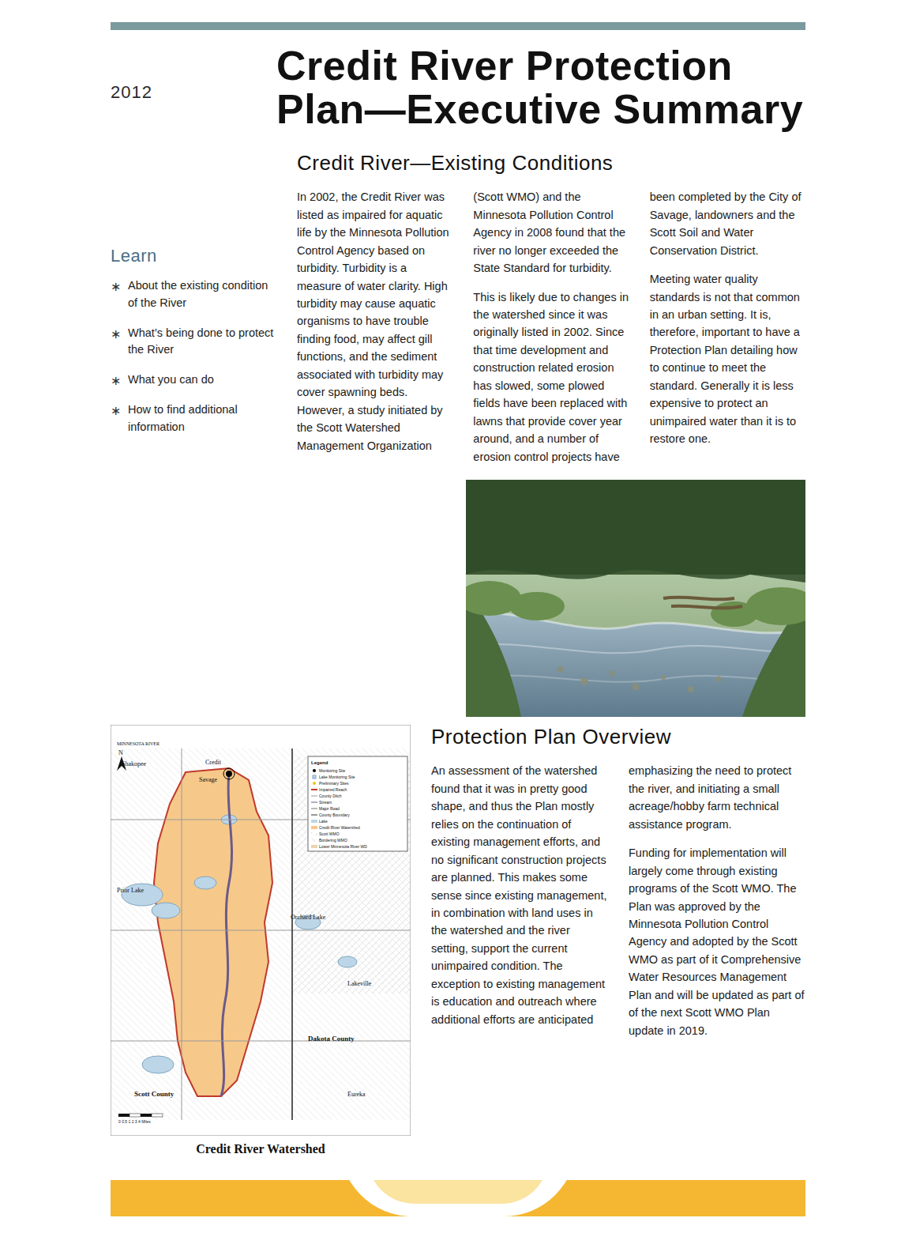2012
Credit River Protection Plan—Executive Summary
Learn
About the existing condition of the River
What’s being done to protect the River
What you can do
How to find additional information
Credit River—Existing Conditions
In 2002, the Credit River was listed as impaired for aquatic life by the Minnesota Pollution Control Agency based on turbidity. Turbidity is a measure of water clarity. High turbidity may cause aquatic organisms to have trouble finding food, may affect gill functions, and the sediment associated with turbidity may cover spawning beds. However, a study initiated by the Scott Watershed Management Organization (Scott WMO) and the Minnesota Pollution Control Agency in 2008 found that the river no longer exceeded the State Standard for turbidity.
This is likely due to changes in the watershed since it was originally listed in 2002. Since that time development and construction related erosion has slowed, some plowed fields have been replaced with lawns that provide cover year around, and a number of erosion control projects have been completed by the City of Savage, landowners and the Scott Soil and Water Conservation District.
Meeting water quality standards is not that common in an urban setting. It is, therefore, important to have a Protection Plan detailing how to continue to meet the standard. Generally it is less expensive to protect an unimpaired water than it is to restore one.
MINNESOTA RIVER Shakopee Credit Savage Burnsville Prior Lake Orchard Lake Lakeville Dakota County Scott County Eureka N Legend Monitoring Site Lake Monitoring Site Preliminary Sites Impaired Reach County Ditch Stream Major Road County Boundary Lake Credit River Watershed Scott WMO Bordering WMO Lower Minnesota River WD 0 0.5 1 2 3 4 Miles
Credit River Watershed
Protection Plan Overview
An assessment of the watershed found that it was in pretty good shape, and thus the Plan mostly relies on the continuation of existing management efforts, and no significant construction projects are planned. This makes some sense since existing management, in combination with land uses in the watershed and the river setting, support the current unimpaired condition. The exception to existing management is education and outreach where additional efforts are anticipated emphasizing the need to protect the river, and initiating a small acreage/hobby farm technical assistance program.
Funding for implementation will largely come through existing programs of the Scott WMO. The Plan was approved by the Minnesota Pollution Control Agency and adopted by the Scott WMO as part of it Comprehensive Water Resources Management Plan and will be updated as part of of the next Scott WMO Plan update in 2019.